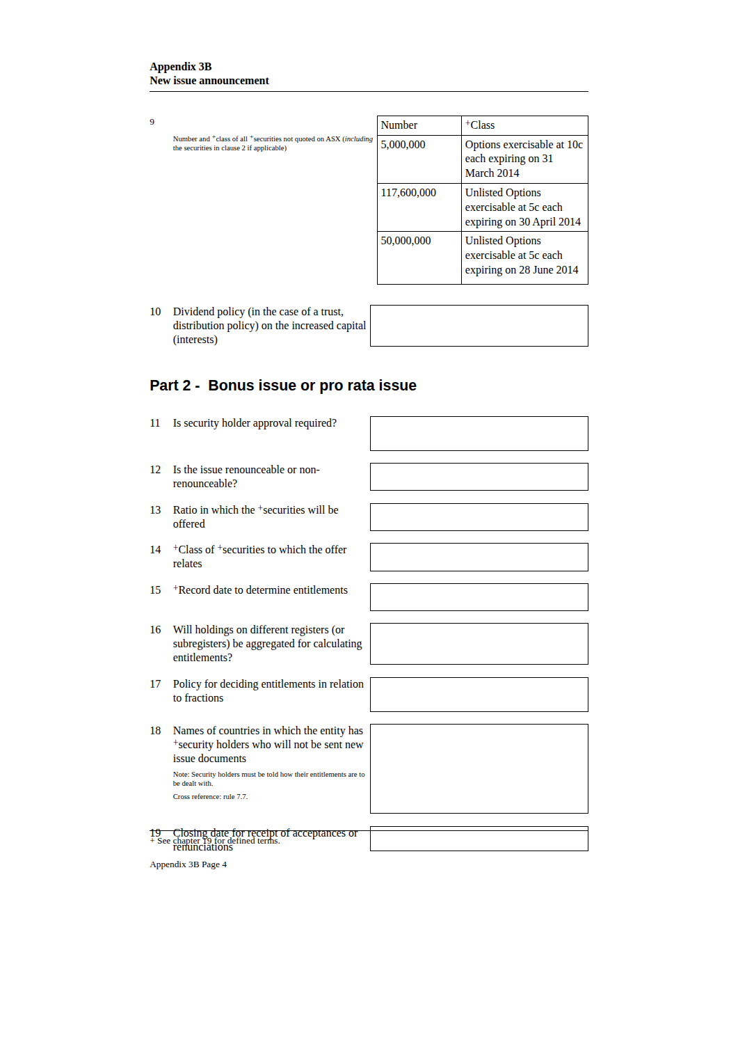Appendix 3B
New issue announcement
| 9 | Number and + class of all + securities not quoted on ASX ( including the securities in clause 2 if applicable) | / Number / + Class / / --- / --- / / 5,000,000 / Options exercisable at 10c each expiring on 31 March 2014 / / 117,600,000 / Unlisted Options exercisable at 5c each expiring on 30 April 2014 / / 50,000,000 / Unlisted Options exercisable at 5c each expiring on 28 June 2014 / |
| 10 | Dividend policy (in the case of a trust, distribution policy) on the increased capital (interests) | |
Part 2 - Bonus issue or pro rata issue
| 11 | Is security holder approval required? | |
| 12 | Is the issue renounceable or non-renounceable? | |
| 13 | Ratio in which the + securities will be offered | |
| 14 | + Class of + securities to which the offer relates | |
| 15 | + Record date to determine entitlements | |
| 16 | Will holdings on different registers (or subregisters) be aggregated for calculating entitlements? | |
| 17 | Policy for deciding entitlements in relation to fractions | |
| 18 | Names of countries in which the entity has + security holders who will not be sent new issue documents Note: Security holders must be told how their entitlements are to be dealt with. Cross reference: rule 7.7. | |
| 19 | Closing date for receipt of acceptances or renunciations | |
+ See chapter 19 for defined terms.
Appendix 3B Page 4